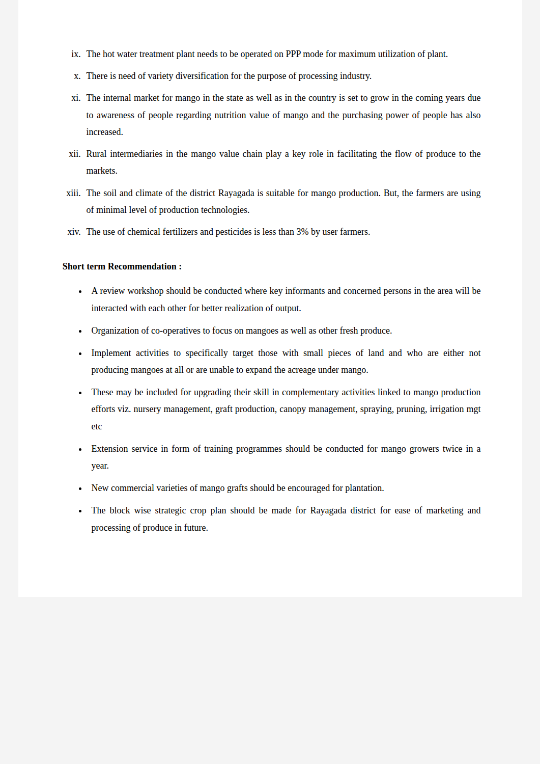The hot water treatment plant needs to be operated on PPP mode for maximum utilization of plant.
There is need of variety diversification for the purpose of processing industry.
The internal market for mango in the state as well as in the country is set to grow in the coming years due to awareness of people regarding nutrition value of mango and the purchasing power of people has also increased.
Rural intermediaries in the mango value chain play a key role in facilitating the flow of produce to the markets.
The soil and climate of the district Rayagada is suitable for mango production. But, the farmers are using of minimal level of production technologies.
The use of chemical fertilizers and pesticides is less than 3% by user farmers.
Short term Recommendation :
A review workshop should be conducted where key informants and concerned persons in the area will be interacted with each other for better realization of output.
Organization of co-operatives to focus on mangoes as well as other fresh produce.
Implement activities to specifically target those with small pieces of land and who are either not producing mangoes at all or are unable to expand the acreage under mango.
These may be included for upgrading their skill in complementary activities linked to mango production efforts viz. nursery management, graft production, canopy management, spraying, pruning, irrigation mgt etc
Extension service in form of training programmes should be conducted for mango growers twice in a year.
New commercial varieties of mango grafts should be encouraged for plantation.
The block wise strategic crop plan should be made for Rayagada district for ease of marketing and processing of produce in future.